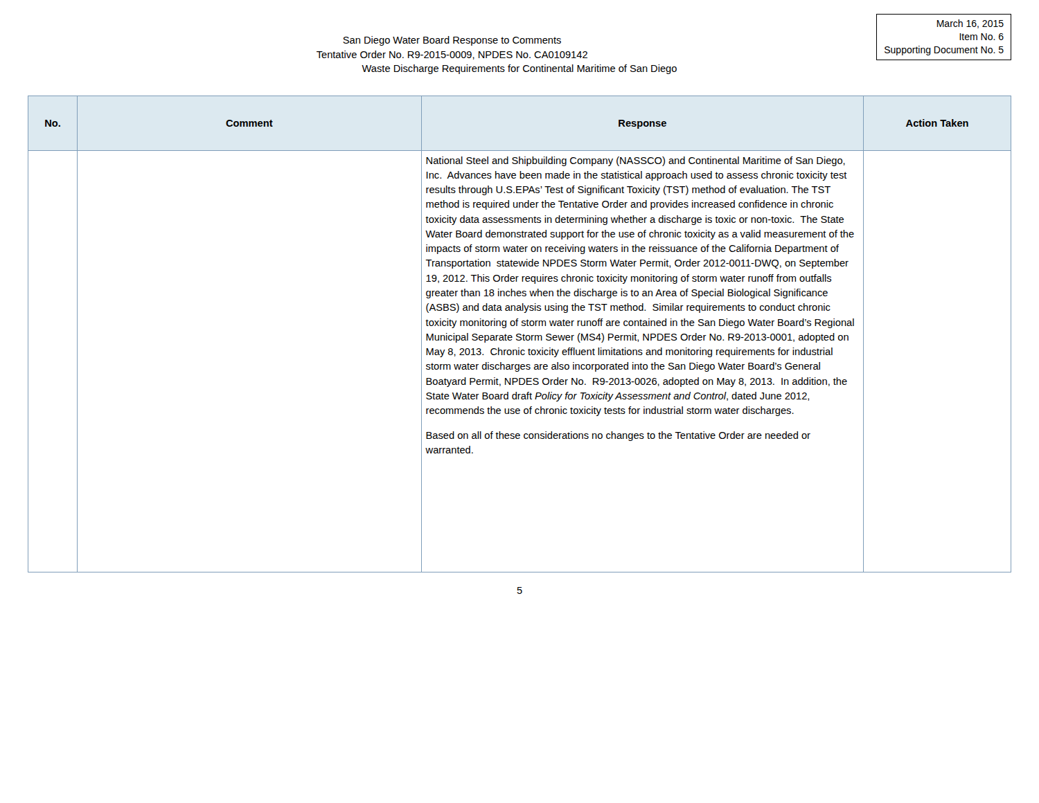March 16, 2015
Item No. 6
Supporting Document No. 5
San Diego Water Board Response to Comments
Tentative Order No. R9-2015-0009, NPDES No. CA0109142
Waste Discharge Requirements for Continental Maritime of San Diego
| No. | Comment | Response | Action Taken |
| --- | --- | --- | --- |
| | | National Steel and Shipbuilding Company (NASSCO) and Continental Maritime of San Diego, Inc. Advances have been made in the statistical approach used to assess chronic toxicity test results through U.S.EPAs’ Test of Significant Toxicity (TST) method of evaluation. The TST method is required under the Tentative Order and provides increased confidence in chronic toxicity data assessments in determining whether a discharge is toxic or non-toxic. The State Water Board demonstrated support for the use of chronic toxicity as a valid measurement of the impacts of storm water on receiving waters in the reissuance of the California Department of Transportation statewide NPDES Storm Water Permit, Order 2012-0011-DWQ, on September 19, 2012. This Order requires chronic toxicity monitoring of storm water runoff from outfalls greater than 18 inches when the discharge is to an Area of Special Biological Significance (ASBS) and data analysis using the TST method. Similar requirements to conduct chronic toxicity monitoring of storm water runoff are contained in the San Diego Water Board’s Regional Municipal Separate Storm Sewer (MS4) Permit, NPDES Order No. R9-2013-0001, adopted on May 8, 2013. Chronic toxicity effluent limitations and monitoring requirements for industrial storm water discharges are also incorporated into the San Diego Water Board’s General Boatyard Permit, NPDES Order No. R9-2013-0026, adopted on May 8, 2013. In addition, the State Water Board draft Policy for Toxicity Assessment and Control , dated June 2012, recommends the use of chronic toxicity tests for industrial storm water discharges. Based on all of these considerations no changes to the Tentative Order are needed or warranted. | |
5